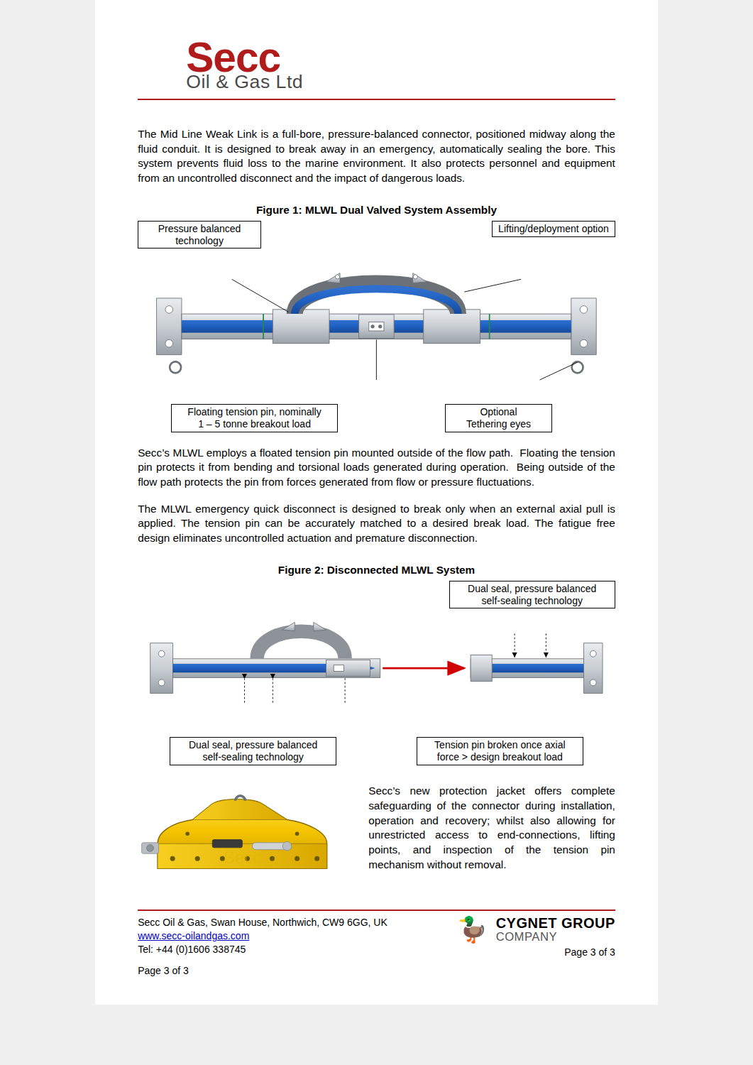Secc
Oil & Gas Ltd
The Mid Line Weak Link is a full-bore, pressure-balanced connector, positioned midway along the fluid conduit. It is designed to break away in an emergency, automatically sealing the bore. This system prevents fluid loss to the marine environment. It also protects personnel and equipment from an uncontrolled disconnect and the impact of dangerous loads.
Figure 1: MLWL Dual Valved System Assembly
Pressure balanced technology
Lifting/deployment option
Floating tension pin, nominally
1 – 5 tonne breakout load
Optional
Tethering eyes
Secc’s MLWL employs a floated tension pin mounted outside of the flow path. Floating the tension pin protects it from bending and torsional loads generated during operation. Being outside of the flow path protects the pin from forces generated from flow or pressure fluctuations.
The MLWL emergency quick disconnect is designed to break only when an external axial pull is applied. The tension pin can be accurately matched to a desired break load. The fatigue free design eliminates uncontrolled actuation and premature disconnection.
Figure 2: Disconnected MLWL System
Dual seal, pressure balanced
self-sealing technology
Dual seal, pressure balanced
self-sealing technology
Tension pin broken once axial
force > design breakout load
Secc
Secc’s new protection jacket offers complete safeguarding of the connector during installation, operation and recovery; whilst also allowing for unrestricted access to end-connections, lifting points, and inspection of the tension pin mechanism without removal.
Secc Oil & Gas, Swan House, Northwich, CW9 6GG, UK
www.secc-oilandgas.com
Tel: +44 (0)1606 338745
Page 3 of 3
🦆 CYGNET GROUP
COMPANY
Page 3 of 3